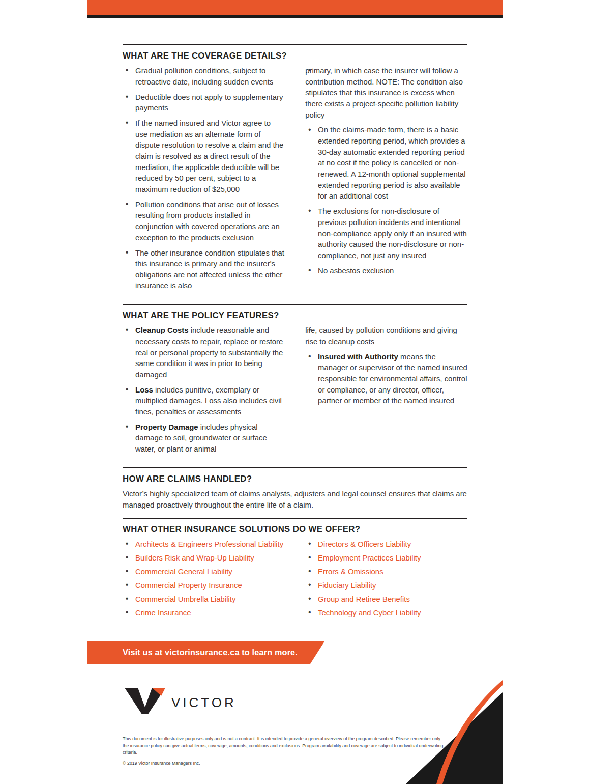What are the coverage details?
Gradual pollution conditions, subject to retroactive date, including sudden events
Deductible does not apply to supplementary payments
If the named insured and Victor agree to use mediation as an alternate form of dispute resolution to resolve a claim and the claim is resolved as a direct result of the mediation, the applicable deductible will be reduced by 50 per cent, subject to a maximum reduction of $25,000
Pollution conditions that arise out of losses resulting from products installed in conjunction with covered operations are an exception to the products exclusion
The other insurance condition stipulates that this insurance is primary and the insurer's obligations are not affected unless the other insurance is also
primary, in which case the insurer will follow a contribution method. NOTE: The condition also stipulates that this insurance is excess when there exists a project-specific pollution liability policy
On the claims-made form, there is a basic extended reporting period, which provides a 30-day automatic extended reporting period at no cost if the policy is cancelled or non-renewed. A 12-month optional supplemental extended reporting period is also available for an additional cost
The exclusions for non-disclosure of previous pollution incidents and intentional non-compliance apply only if an insured with authority caused the non-disclosure or non-compliance, not just any insured
No asbestos exclusion
What are the policy features?
Cleanup Costs include reasonable and necessary costs to repair, replace or restore real or personal property to substantially the same condition it was in prior to being damaged
Loss includes punitive, exemplary or multiplied damages. Loss also includes civil fines, penalties or assessments
Property Damage includes physical damage to soil, groundwater or surface water, or plant or animal
life, caused by pollution conditions and giving rise to cleanup costs
Insured with Authority means the manager or supervisor of the named insured responsible for environmental affairs, control or compliance, or any director, officer, partner or member of the named insured
How are claims handled?
Victor’s highly specialized team of claims analysts, adjusters and legal counsel ensures that claims are managed proactively throughout the entire life of a claim.
What other insurance solutions do we offer?
Architects & Engineers Professional Liability
Builders Risk and Wrap-Up Liability
Commercial General Liability
Commercial Property Insurance
Commercial Umbrella Liability
Crime Insurance
Directors & Officers Liability
Employment Practices Liability
Errors & Omissions
Fiduciary Liability
Group and Retiree Benefits
Technology and Cyber Liability
Visit us at victorinsurance.ca to learn more.
VICTOR
This document is for illustrative purposes only and is not a contract. It is intended to provide a general overview of the program described. Please remember only the insurance policy can give actual terms, coverage, amounts, conditions and exclusions. Program availability and coverage are subject to individual underwriting criteria.
© 2019 Victor Insurance Managers Inc.